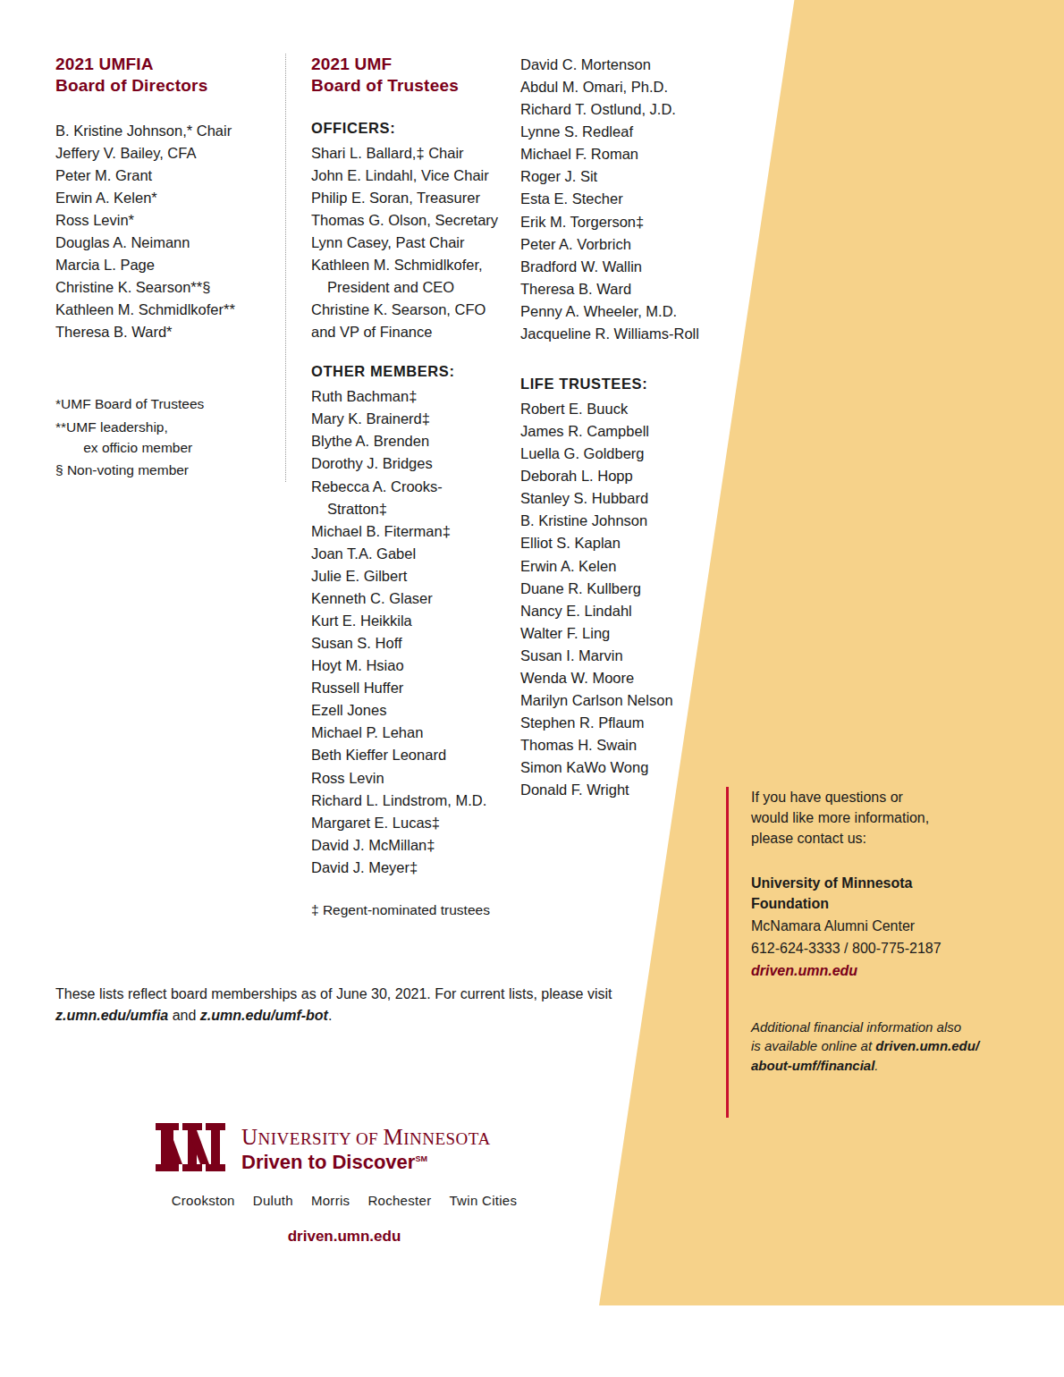2021 UMFIA
Board of Directors
B. Kristine Johnson,* Chair
Jeffery V. Bailey, CFA
Peter M. Grant
Erwin A. Kelen*
Ross Levin*
Douglas A. Neimann
Marcia L. Page
Christine K. Searson**§
Kathleen M. Schmidlkofer**
Theresa B. Ward*
*UMF Board of Trustees
**UMF leadership,
ex officio member
§ Non-voting member
2021 UMF
Board of Trustees
OFFICERS:
Shari L. Ballard,‡ Chair
John E. Lindahl, Vice Chair
Philip E. Soran, Treasurer
Thomas G. Olson, Secretary
Lynn Casey, Past Chair
Kathleen M. Schmidlkofer,
President and CEO
Christine K. Searson, CFO
and VP of Finance
OTHER MEMBERS:
Ruth Bachman‡
Mary K. Brainerd‡
Blythe A. Brenden
Dorothy J. Bridges
Rebecca A. Crooks-
Stratton‡
Michael B. Fiterman‡
Joan T.A. Gabel
Julie E. Gilbert
Kenneth C. Glaser
Kurt E. Heikkila
Susan S. Hoff
Hoyt M. Hsiao
Russell Huffer
Ezell Jones
Michael P. Lehan
Beth Kieffer Leonard
Ross Levin
Richard L. Lindstrom, M.D.
Margaret E. Lucas‡
David J. McMillan‡
David J. Meyer‡
‡ Regent-nominated trustees
David C. Mortenson
Abdul M. Omari, Ph.D.
Richard T. Ostlund, J.D.
Lynne S. Redleaf
Michael F. Roman
Roger J. Sit
Esta E. Stecher
Erik M. Torgerson‡
Peter A. Vorbrich
Bradford W. Wallin
Theresa B. Ward
Penny A. Wheeler, M.D.
Jacqueline R. Williams-Roll
LIFE TRUSTEES:
Robert E. Buuck
James R. Campbell
Luella G. Goldberg
Deborah L. Hopp
Stanley S. Hubbard
B. Kristine Johnson
Elliot S. Kaplan
Erwin A. Kelen
Duane R. Kullberg
Nancy E. Lindahl
Walter F. Ling
Susan I. Marvin
Wenda W. Moore
Marilyn Carlson Nelson
Stephen R. Pflaum
Thomas H. Swain
Simon KaWo Wong
Donald F. Wright
If you have questions or
would like more information,
please contact us:
University of Minnesota
Foundation
McNamara Alumni Center
612-624-3333 / 800-775-2187
driven.umn.edu
Additional financial information also
is available online at driven.umn.edu/
about-umf/financial.
These lists reflect board memberships as of June 30, 2021. For current lists, please visit z.umn.edu/umfia and z.umn.edu/umf-bot.
UNIVERSITY OF MINNESOTA
Driven to DiscoverSM
Crookston Duluth Morris Rochester Twin Cities
driven.umn.edu